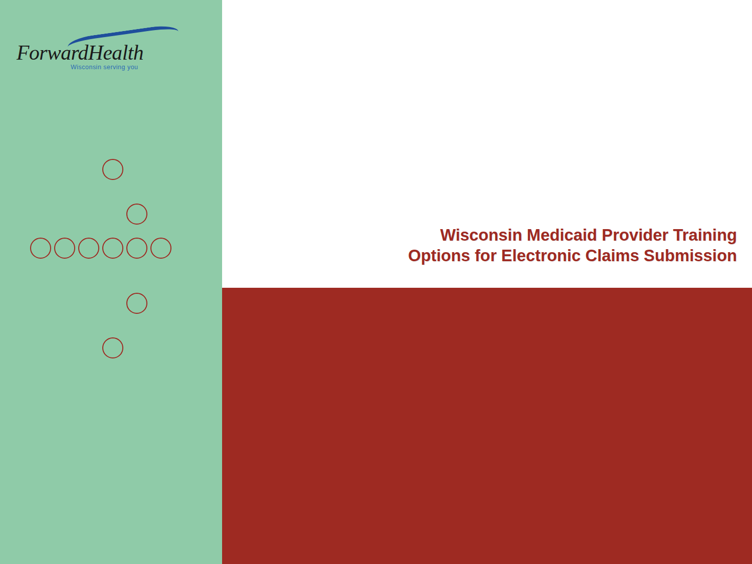ForwardHealth
Wisconsin serving you
Wisconsin Medicaid Provider Training Options for Electronic Claims Submission